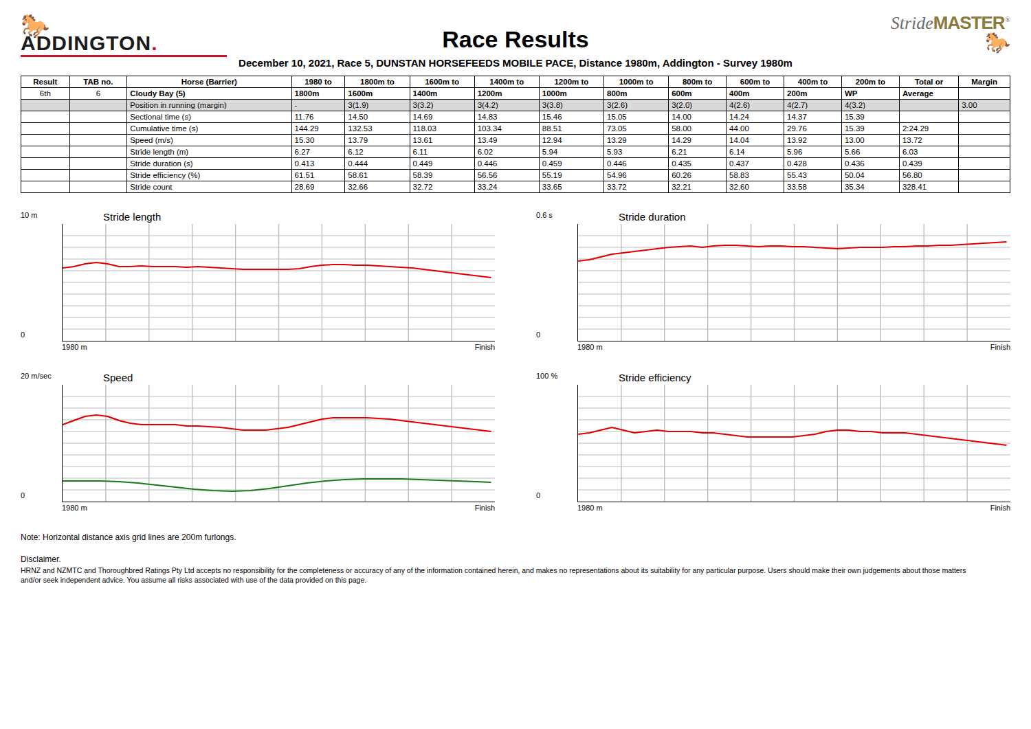🐎
ADDINGTON.
StrideMASTER®
🐎
Race Results
December 10, 2021, Race 5, DUNSTAN HORSEFEEDS MOBILE PACE, Distance 1980m, Addington - Survey 1980m
| Result | TAB no. | Horse (Barrier) | 1980 to | 1800m to | 1600m to | 1400m to | 1200m to | 1000m to | 800m to | 600m to | 400m to | 200m to | Total or | Margin |
| --- | --- | --- | --- | --- | --- | --- | --- | --- | --- | --- | --- | --- | --- | --- |
| 6th | 6 | Cloudy Bay (5) | 1800m | 1600m | 1400m | 1200m | 1000m | 800m | 600m | 400m | 200m | WP | Average | |
| | | Position in running (margin) | - | 3(1.9) | 3(3.2) | 3(4.2) | 3(3.8) | 3(2.6) | 3(2.0) | 4(2.6) | 4(2.7) | 4(3.2) | | 3.00 |
| | | Sectional time (s) | 11.76 | 14.50 | 14.69 | 14.83 | 15.46 | 15.05 | 14.00 | 14.24 | 14.37 | 15.39 | | |
| | | Cumulative time (s) | 144.29 | 132.53 | 118.03 | 103.34 | 88.51 | 73.05 | 58.00 | 44.00 | 29.76 | 15.39 | 2:24.29 | |
| | | Speed (m/s) | 15.30 | 13.79 | 13.61 | 13.49 | 12.94 | 13.29 | 14.29 | 14.04 | 13.92 | 13.00 | 13.72 | |
| | | Stride length (m) | 6.27 | 6.12 | 6.11 | 6.02 | 5.94 | 5.93 | 6.21 | 6.14 | 5.96 | 5.66 | 6.03 | |
| | | Stride duration (s) | 0.413 | 0.444 | 0.449 | 0.446 | 0.459 | 0.446 | 0.435 | 0.437 | 0.428 | 0.436 | 0.439 | |
| | | Stride efficiency (%) | 61.51 | 58.61 | 58.39 | 56.56 | 55.19 | 54.96 | 60.26 | 58.83 | 55.43 | 50.04 | 56.80 | |
| | | Stride count | 28.69 | 32.66 | 32.72 | 33.24 | 33.65 | 33.72 | 32.21 | 32.60 | 33.58 | 35.34 | 328.41 | |
10 m
Stride length
0
1980 m Finish
0.6 s
Stride duration
0
1980 m Finish
20 m/sec
Speed
0
1980 m Finish
100 %
Stride efficiency
0
1980 m Finish
Note: Horizontal distance axis grid lines are 200m furlongs.
Disclaimer.
HRNZ and NZMTC and Thoroughbred Ratings Pty Ltd accepts no responsibility for the completeness or accuracy of any of the information contained herein, and makes no representations about its suitability for any particular purpose. Users should make their own judgements about those matters and/or seek independent advice. You assume all risks associated with use of the data provided on this page.